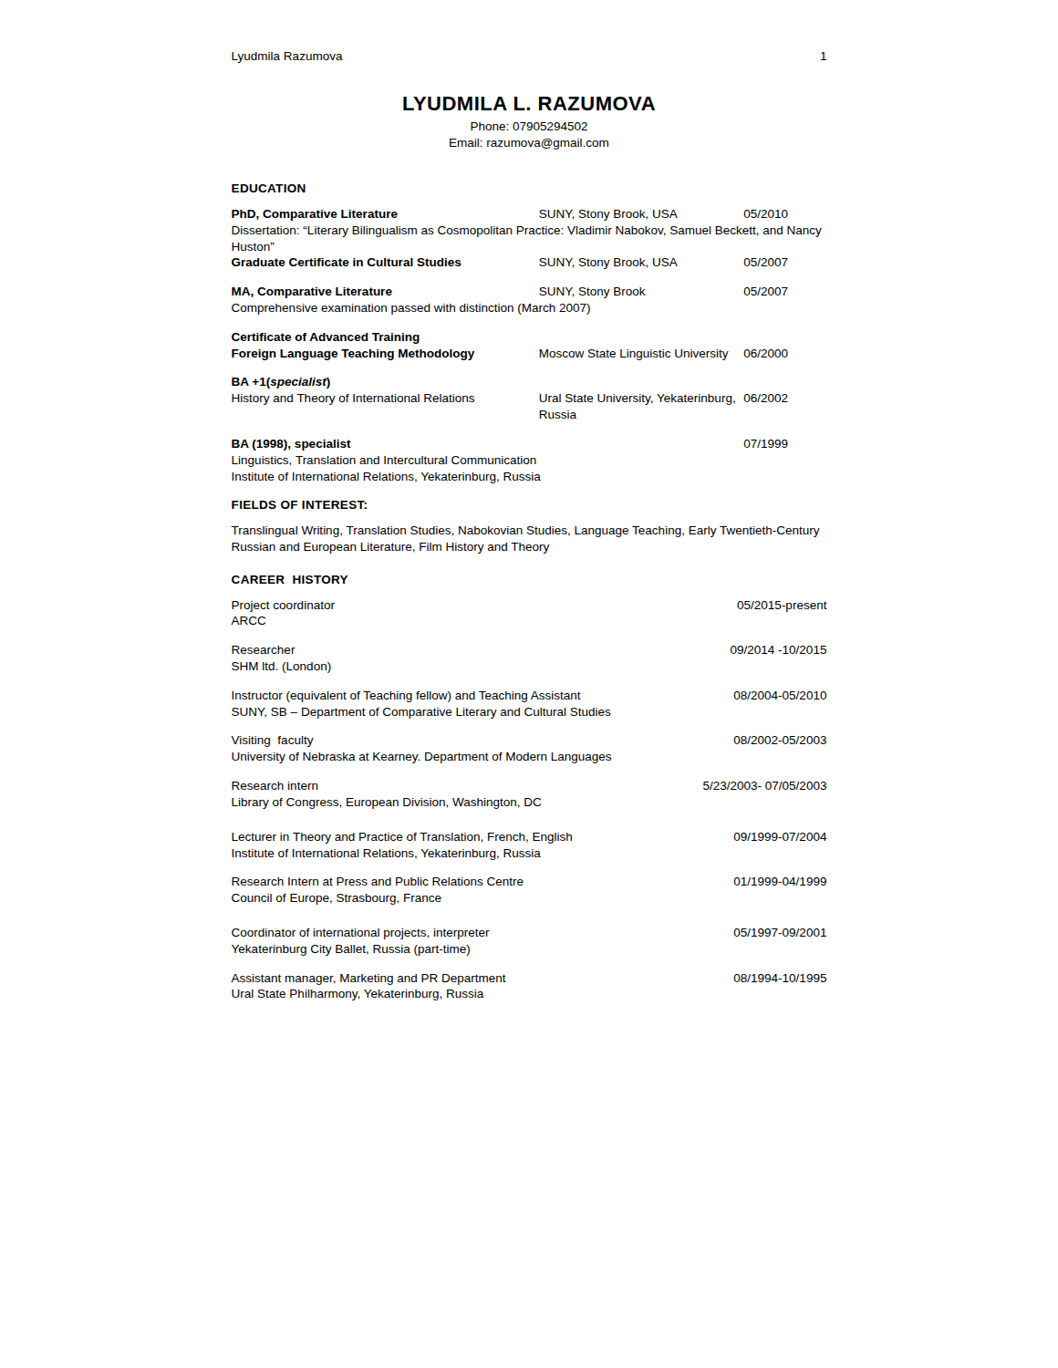Lyudmila Razumova 1
LYUDMILA L. RAZUMOVA
Phone: 07905294502
Email: razumova@gmail.com
EDUCATION
PhD, Comparative Literature
SUNY, Stony Brook, USA
05/2010
Dissertation: “Literary Bilingualism as Cosmopolitan Practice: Vladimir Nabokov, Samuel Beckett, and Nancy Huston”
Graduate Certificate in Cultural Studies
SUNY, Stony Brook, USA
05/2007
MA, Comparative Literature
SUNY, Stony Brook
05/2007
Comprehensive examination passed with distinction (March 2007)
Certificate of Advanced Training
Foreign Language Teaching Methodology
Moscow State Linguistic University
06/2000
BA +1(specialist)
History and Theory of International Relations
Ural State University, Yekaterinburg, Russia
06/2002
BA (1998), specialist
07/1999
Linguistics, Translation and Intercultural Communication
Institute of International Relations, Yekaterinburg, Russia
FIELDS OF INTEREST:
Translingual Writing, Translation Studies, Nabokovian Studies, Language Teaching, Early Twentieth-Century Russian and European Literature, Film History and Theory
CAREER HISTORY
Project coordinator
ARCC
05/2015-present
Researcher
SHM ltd. (London)
09/2014 -10/2015
Instructor (equivalent of Teaching fellow) and Teaching Assistant
SUNY, SB – Department of Comparative Literary and Cultural Studies
08/2004-05/2010
Visiting faculty
University of Nebraska at Kearney. Department of Modern Languages
08/2002-05/2003
Research intern
Library of Congress, European Division, Washington, DC
5/23/2003- 07/05/2003
Lecturer in Theory and Practice of Translation, French, English
Institute of International Relations, Yekaterinburg, Russia
09/1999-07/2004
Research Intern at Press and Public Relations Centre
Council of Europe, Strasbourg, France
01/1999-04/1999
Coordinator of international projects, interpreter
Yekaterinburg City Ballet, Russia (part-time)
05/1997-09/2001
Assistant manager, Marketing and PR Department
Ural State Philharmony, Yekaterinburg, Russia
08/1994-10/1995